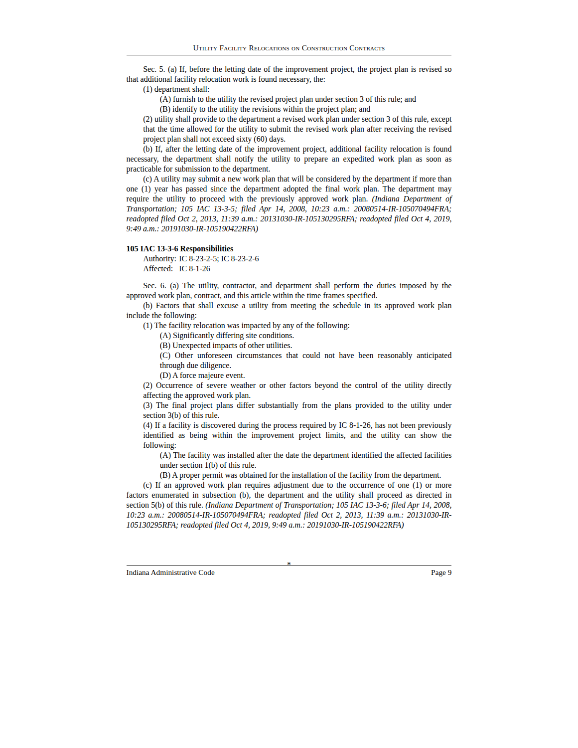Utility Facility Relocations on Construction Contracts
Sec. 5. (a) If, before the letting date of the improvement project, the project plan is revised so that additional facility relocation work is found necessary, the:
(1) department shall:
(A) furnish to the utility the revised project plan under section 3 of this rule; and
(B) identify to the utility the revisions within the project plan; and
(2) utility shall provide to the department a revised work plan under section 3 of this rule, except that the time allowed for the utility to submit the revised work plan after receiving the revised project plan shall not exceed sixty (60) days.
(b) If, after the letting date of the improvement project, additional facility relocation is found necessary, the department shall notify the utility to prepare an expedited work plan as soon as practicable for submission to the department.
(c) A utility may submit a new work plan that will be considered by the department if more than one (1) year has passed since the department adopted the final work plan. The department may require the utility to proceed with the previously approved work plan. (Indiana Department of Transportation; 105 IAC 13-3-5; filed Apr 14, 2008, 10:23 a.m.: 20080514-IR-105070494FRA; readopted filed Oct 2, 2013, 11:39 a.m.: 20131030-IR-105130295RFA; readopted filed Oct 4, 2019, 9:49 a.m.: 20191030-IR-105190422RFA)
105 IAC 13-3-6 Responsibilities
Authority: IC 8-23-2-5; IC 8-23-2-6
Affected: IC 8-1-26
Sec. 6. (a) The utility, contractor, and department shall perform the duties imposed by the approved work plan, contract, and this article within the time frames specified.
(b) Factors that shall excuse a utility from meeting the schedule in its approved work plan include the following:
(1) The facility relocation was impacted by any of the following:
(A) Significantly differing site conditions.
(B) Unexpected impacts of other utilities.
(C) Other unforeseen circumstances that could not have been reasonably anticipated through due diligence.
(D) A force majeure event.
(2) Occurrence of severe weather or other factors beyond the control of the utility directly affecting the approved work plan.
(3) The final project plans differ substantially from the plans provided to the utility under section 3(b) of this rule.
(4) If a facility is discovered during the process required by IC 8-1-26, has not been previously identified as being within the improvement project limits, and the utility can show the following:
(A) The facility was installed after the date the department identified the affected facilities under section 1(b) of this rule.
(B) A proper permit was obtained for the installation of the facility from the department.
(c) If an approved work plan requires adjustment due to the occurrence of one (1) or more factors enumerated in subsection (b), the department and the utility shall proceed as directed in section 5(b) of this rule. (Indiana Department of Transportation; 105 IAC 13-3-6; filed Apr 14, 2008, 10:23 a.m.: 20080514-IR-105070494FRA; readopted filed Oct 2, 2013, 11:39 a.m.: 20131030-IR-105130295RFA; readopted filed Oct 4, 2019, 9:49 a.m.: 20191030-IR-105190422RFA)
*
Indiana Administrative Code Page 9